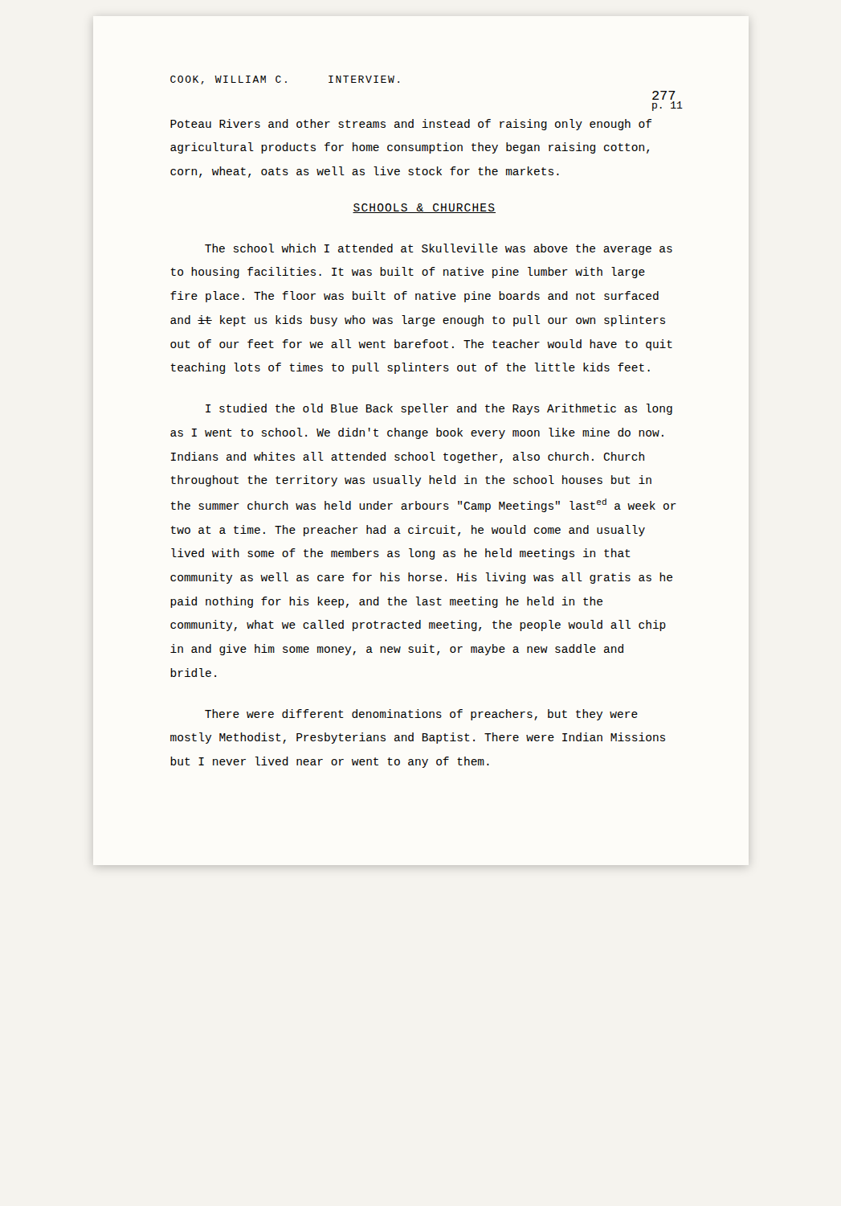COOK, WILLIAM C. INTERVIEW.
277 p. 11
Poteau Rivers and other streams and instead of raising only enough of agricultural products for home consumption they began raising cotton, corn, wheat, oats as well as live stock for the markets.
SCHOOLS & CHURCHES
The school which I attended at Skulleville was above the average as to housing facilities. It was built of native pine lumber with large fire place. The floor was built of native pine boards and not surfaced and it kept us kids busy who was large enough to pull our own splinters out of our feet for we all went barefoot. The teacher would have to quit teaching lots of times to pull splinters out of the little kids feet.
I studied the old Blue Back speller and the Rays Arithmetic as long as I went to school. We didn't change book every moon like mine do now. Indians and whites all attended school together, also church. Church throughout the territory was usually held in the school houses but in the summer church was held under arbours "Camp Meetings" lasted a week or two at a time. The preacher had a circuit, he would come and usually lived with some of the members as long as he held meetings in that community as well as care for his horse. His living was all gratis as he paid nothing for his keep, and the last meeting he held in the community, what we called protracted meeting, the people would all chip in and give him some money, a new suit, or maybe a new saddle and bridle.
There were different denominations of preachers, but they were mostly Methodist, Presbyterians and Baptist. There were Indian Missions but I never lived near or went to any of them.